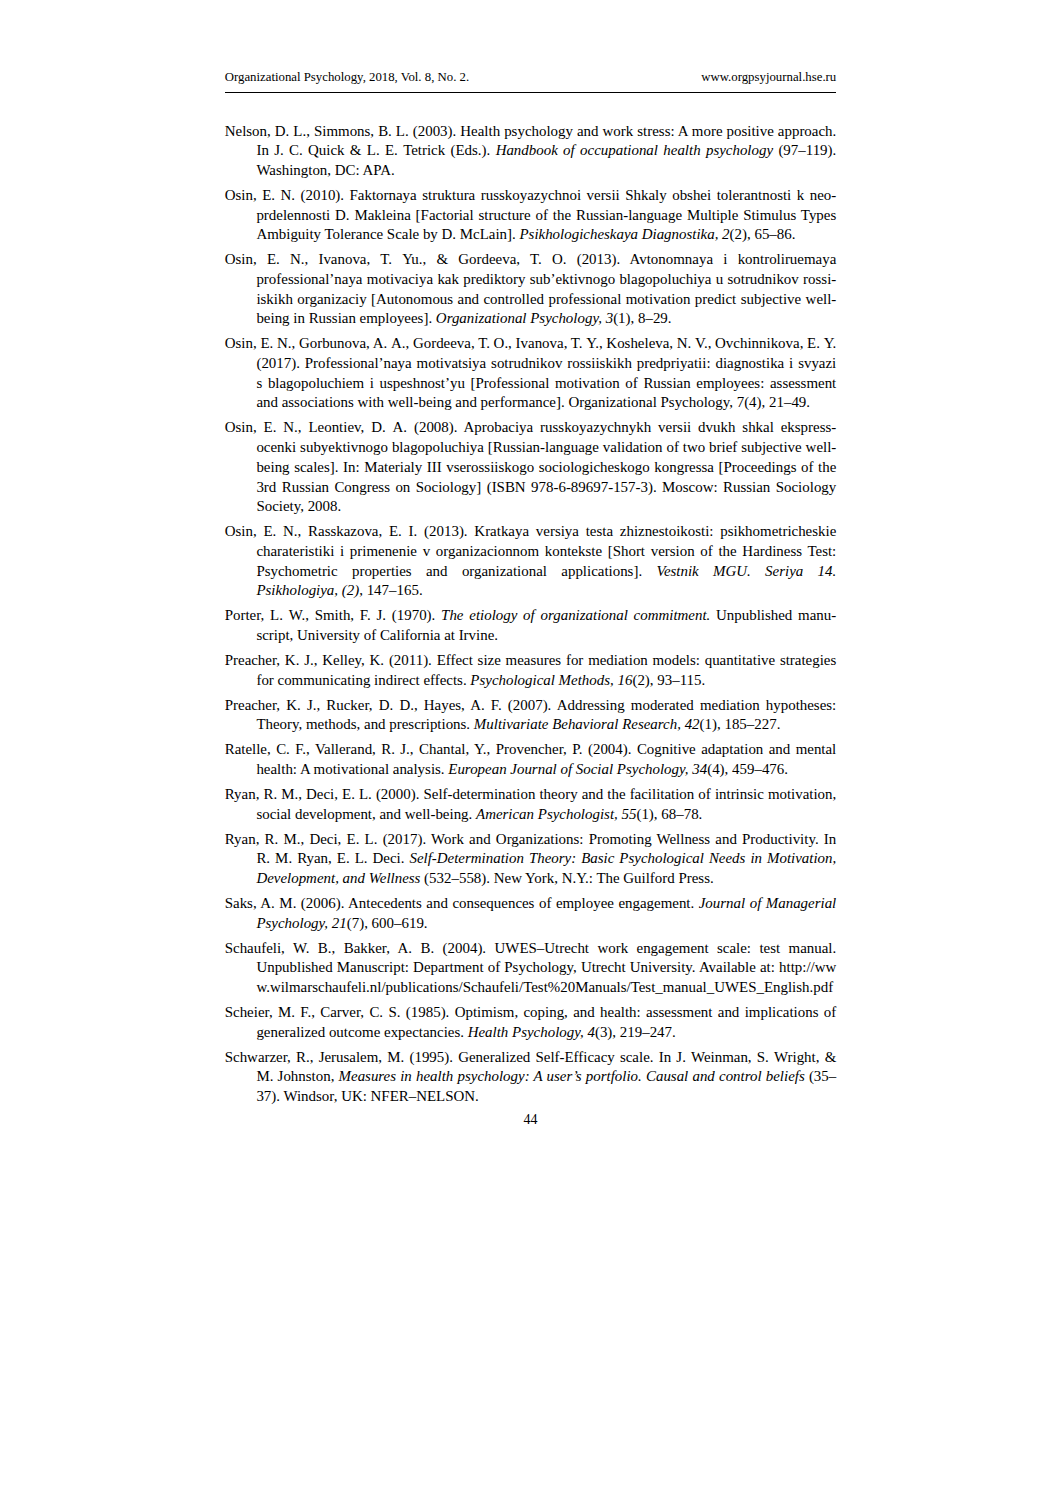Organizational Psychology, 2018, Vol. 8, No. 2. www.orgpsyjournal.hse.ru
Nelson, D. L., Simmons, B. L. (2003). Health psychology and work stress: A more positive approach. In J. C. Quick & L. E. Tetrick (Eds.). Handbook of occupational health psychology (97–119). Washington, DC: APA.
Osin, E. N. (2010). Faktornaya struktura russkoyazychnoi versii Shkaly obshei tolerantnosti k neoprdelennosti D. Makleina [Factorial structure of the Russian-language Multiple Stimulus Types Ambiguity Tolerance Scale by D. McLain]. Psikhologicheskaya Diagnostika, 2(2), 65–86.
Osin, E. N., Ivanova, T. Yu., & Gordeeva, T. O. (2013). Avtonomnaya i kontroliruemaya professional’naya motivaciya kak prediktory sub’ektivnogo blagopoluchiya u sotrudnikov rossiiskikh organizaciy [Autonomous and controlled professional motivation predict subjective well-being in Russian employees]. Organizational Psychology, 3(1), 8–29.
Osin, E. N., Gorbunova, A. A., Gordeeva, T. O., Ivanova, T. Y., Kosheleva, N. V., Ovchinnikova, E. Y. (2017). Professional’naya motivatsiya sotrudnikov rossiiskikh predpriyatii: diagnostika i svyazi s blagopoluchiem i uspeshnost’yu [Professional motivation of Russian employees: assessment and associations with well-being and performance]. Organizational Psychology, 7(4), 21–49.
Osin, E. N., Leontiev, D. A. (2008). Aprobaciya russkoyazychnykh versii dvukh shkal ekspress-ocenki subyektivnogo blagopoluchiya [Russian-language validation of two brief subjective well-being scales]. In: Materialy III vserossiiskogo sociologicheskogo kongressa [Proceedings of the 3rd Russian Congress on Sociology] (ISBN 978-6-89697-157-3). Moscow: Russian Sociology Society, 2008.
Osin, E. N., Rasskazova, E. I. (2013). Kratkaya versiya testa zhiznestoikosti: psikhometricheskie charateristiki i primenenie v organizacionnom kontekste [Short version of the Hardiness Test: Psychometric properties and organizational applications]. Vestnik MGU. Seriya 14. Psikhologiya, (2), 147–165.
Porter, L. W., Smith, F. J. (1970). The etiology of organizational commitment. Unpublished manuscript, University of California at Irvine.
Preacher, K. J., Kelley, K. (2011). Effect size measures for mediation models: quantitative strategies for communicating indirect effects. Psychological Methods, 16(2), 93–115.
Preacher, K. J., Rucker, D. D., Hayes, A. F. (2007). Addressing moderated mediation hypotheses: Theory, methods, and prescriptions. Multivariate Behavioral Research, 42(1), 185–227.
Ratelle, C. F., Vallerand, R. J., Chantal, Y., Provencher, P. (2004). Cognitive adaptation and mental health: A motivational analysis. European Journal of Social Psychology, 34(4), 459–476.
Ryan, R. M., Deci, E. L. (2000). Self-determination theory and the facilitation of intrinsic motivation, social development, and well-being. American Psychologist, 55(1), 68–78.
Ryan, R. M., Deci, E. L. (2017). Work and Organizations: Promoting Wellness and Productivity. In R. M. Ryan, E. L. Deci. Self-Determination Theory: Basic Psychological Needs in Motivation, Development, and Wellness (532–558). New York, N.Y.: The Guilford Press.
Saks, A. M. (2006). Antecedents and consequences of employee engagement. Journal of Managerial Psychology, 21(7), 600–619.
Schaufeli, W. B., Bakker, A. B. (2004). UWES–Utrecht work engagement scale: test manual. Unpublished Manuscript: Department of Psychology, Utrecht University. Available at: http://www.wilmarschaufeli.nl/publications/Schaufeli/Test%20Manuals/Test_manual_UWES_English.pdf
Scheier, M. F., Carver, C. S. (1985). Optimism, coping, and health: assessment and implications of generalized outcome expectancies. Health Psychology, 4(3), 219–247.
Schwarzer, R., Jerusalem, M. (1995). Generalized Self-Efficacy scale. In J. Weinman, S. Wright, & M. Johnston, Measures in health psychology: A user’s portfolio. Causal and control beliefs (35–37). Windsor, UK: NFER–NELSON.
44